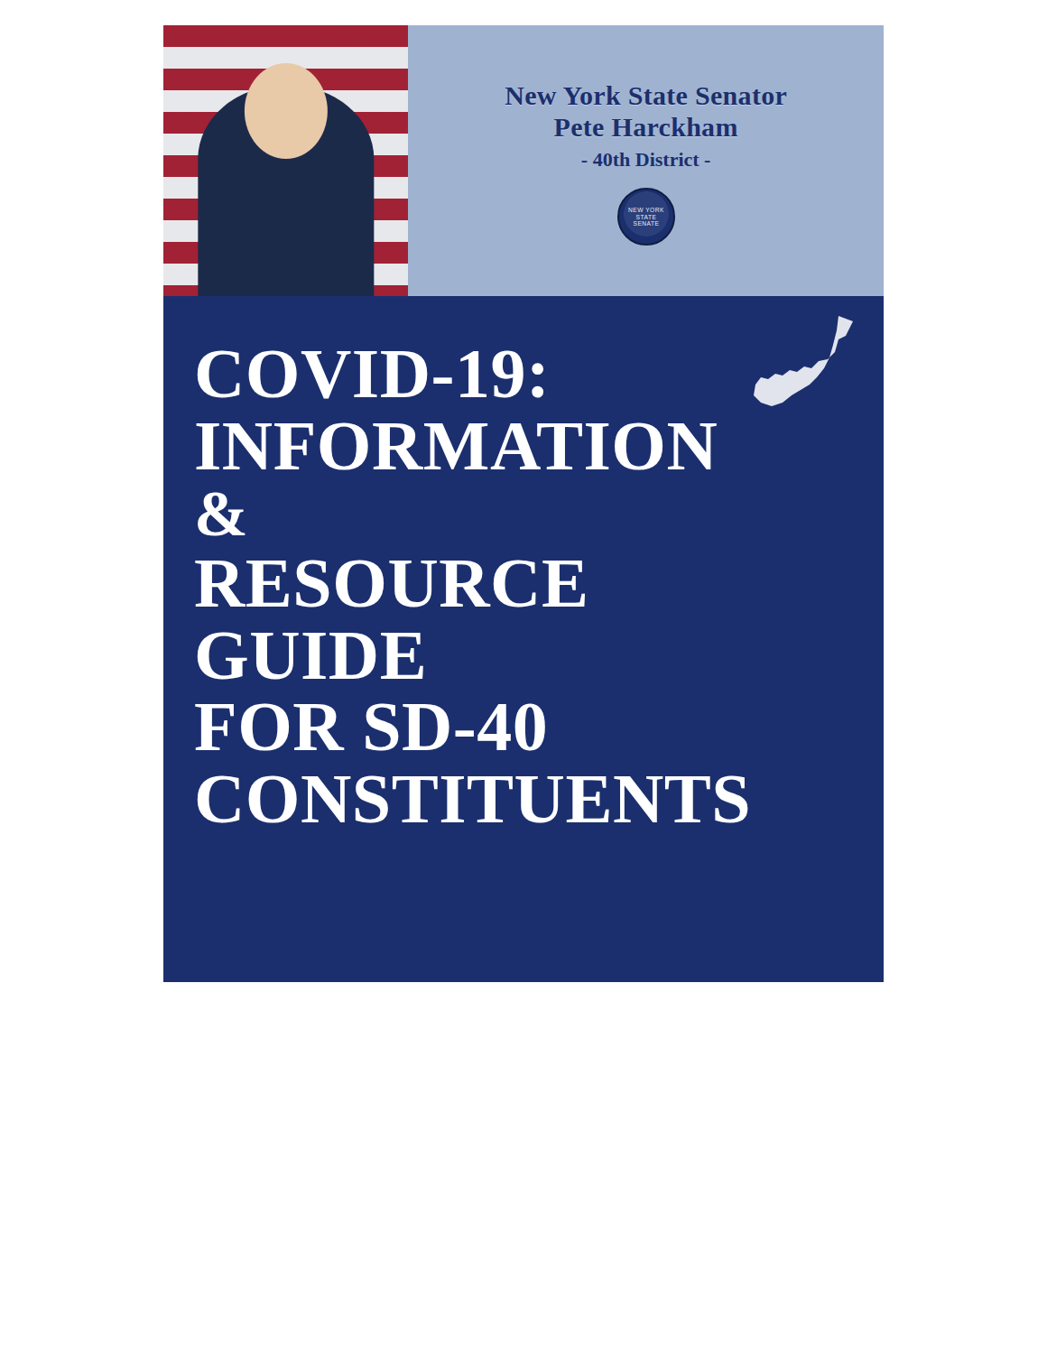New York State Senator
Pete Harckham
- 40th District -
NEW YORK STATE
SENATE
COVID-19: Information & Resource Guide for SD-40 Constituents